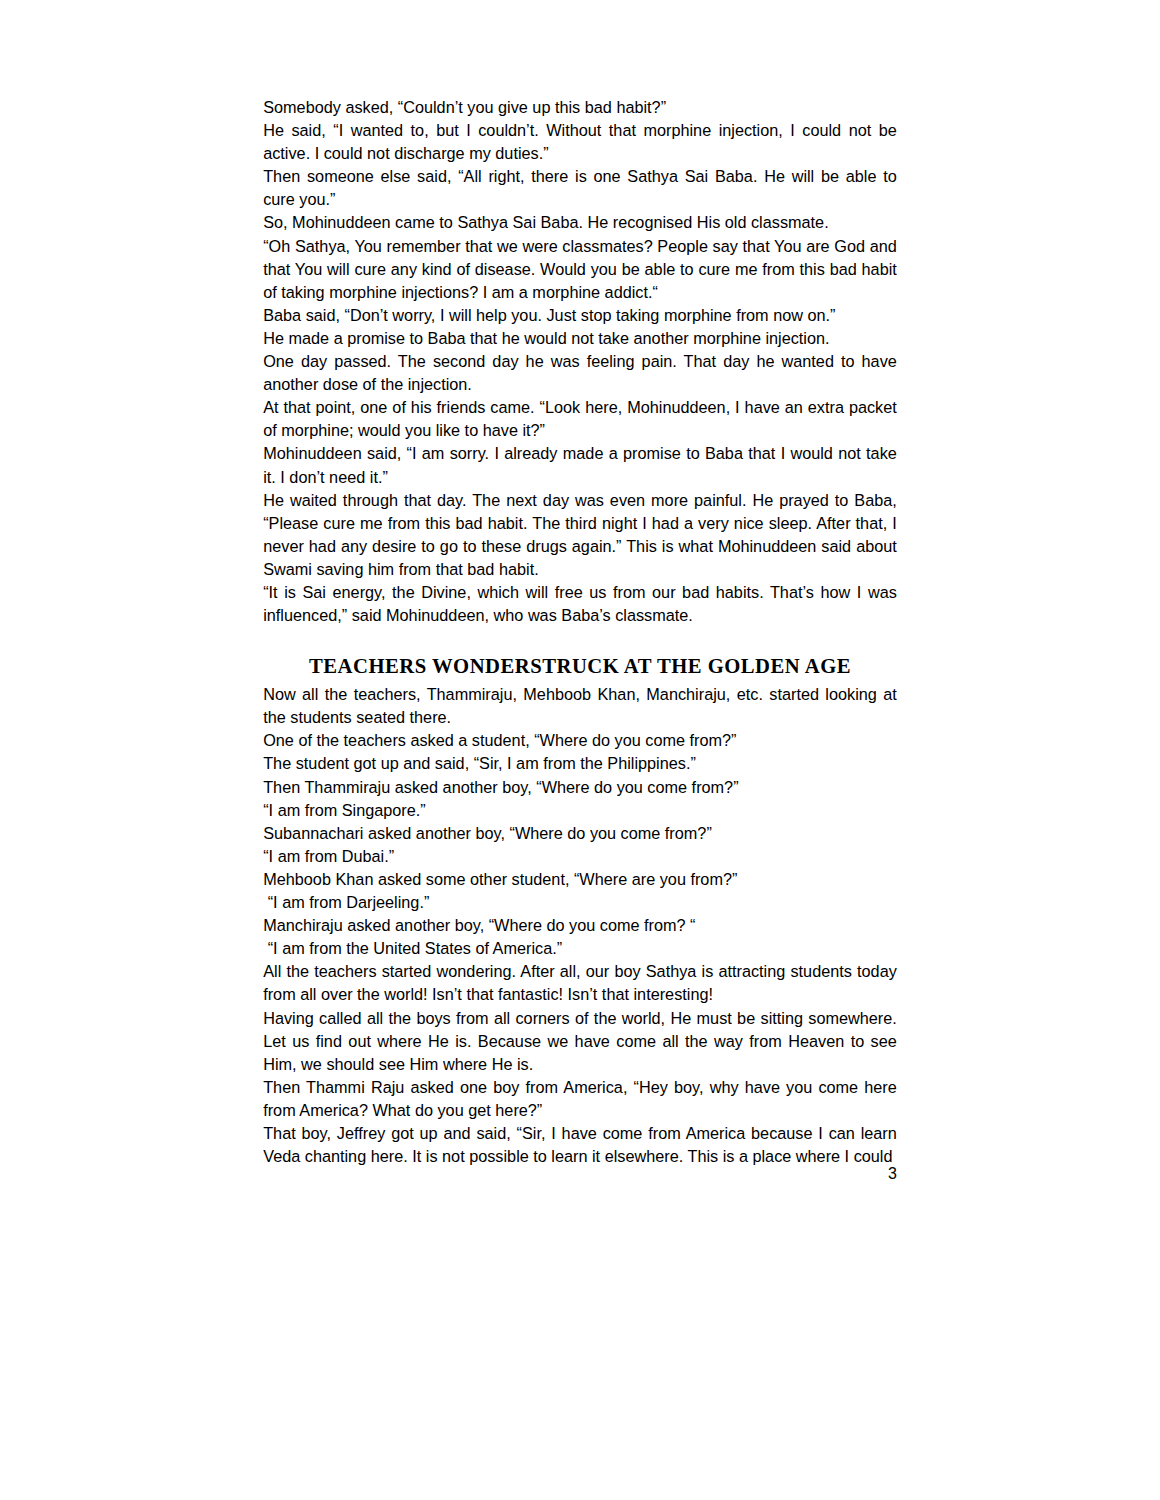Somebody asked, “Couldn’t you give up this bad habit?”
He said, “I wanted to, but I couldn’t. Without that morphine injection, I could not be active. I could not discharge my duties.”
Then someone else said, “All right, there is one Sathya Sai Baba. He will be able to cure you.”
So, Mohinuddeen came to Sathya Sai Baba. He recognised His old classmate.
“Oh Sathya, You remember that we were classmates? People say that You are God and that You will cure any kind of disease. Would you be able to cure me from this bad habit of taking morphine injections? I am a morphine addict.“
Baba said, “Don’t worry, I will help you. Just stop taking morphine from now on.”
He made a promise to Baba that he would not take another morphine injection.
One day passed. The second day he was feeling pain. That day he wanted to have another dose of the injection.
At that point, one of his friends came. “Look here, Mohinuddeen, I have an extra packet of morphine; would you like to have it?”
Mohinuddeen said, “I am sorry. I already made a promise to Baba that I would not take it. I don’t need it.”
He waited through that day. The next day was even more painful. He prayed to Baba, “Please cure me from this bad habit. The third night I had a very nice sleep. After that, I never had any desire to go to these drugs again.” This is what Mohinuddeen said about Swami saving him from that bad habit.
“It is Sai energy, the Divine, which will free us from our bad habits. That’s how I was influenced,” said Mohinuddeen, who was Baba’s classmate.
TEACHERS WONDERSTRUCK AT THE GOLDEN AGE
Now all the teachers, Thammiraju, Mehboob Khan, Manchiraju, etc. started looking at the students seated there.
One of the teachers asked a student, “Where do you come from?”
The student got up and said, “Sir, I am from the Philippines.”
Then Thammiraju asked another boy, “Where do you come from?”
“I am from Singapore.”
Subannachari asked another boy, “Where do you come from?”
“I am from Dubai.”
Mehboob Khan asked some other student, “Where are you from?”
“I am from Darjeeling.”
Manchiraju asked another boy, “Where do you come from? “
“I am from the United States of America.”
All the teachers started wondering. After all, our boy Sathya is attracting students today from all over the world! Isn’t that fantastic! Isn’t that interesting!
Having called all the boys from all corners of the world, He must be sitting somewhere. Let us find out where He is. Because we have come all the way from Heaven to see Him, we should see Him where He is.
Then Thammi Raju asked one boy from America, “Hey boy, why have you come here from America? What do you get here?”
That boy, Jeffrey got up and said, “Sir, I have come from America because I can learn Veda chanting here. It is not possible to learn it elsewhere. This is a place where I could
3